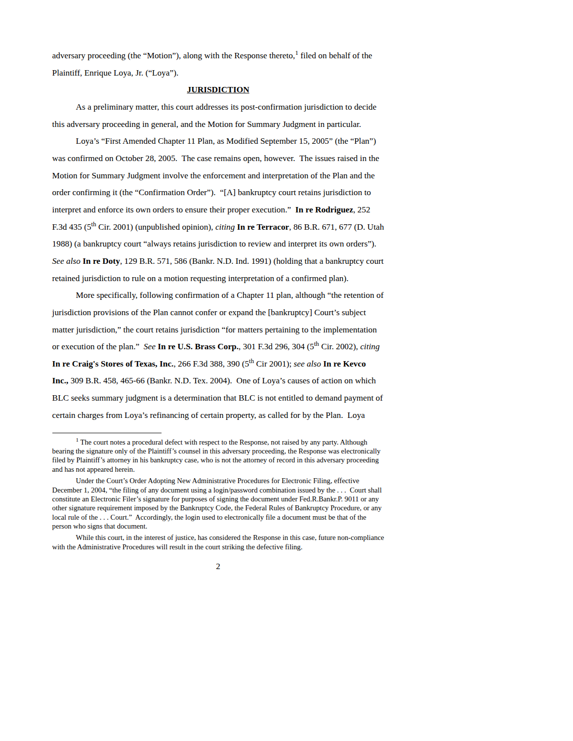adversary proceeding (the “Motion”), along with the Response thereto,1 filed on behalf of the Plaintiff, Enrique Loya, Jr. (“Loya”).
JURISDICTION
As a preliminary matter, this court addresses its post-confirmation jurisdiction to decide this adversary proceeding in general, and the Motion for Summary Judgment in particular.
Loya’s “First Amended Chapter 11 Plan, as Modified September 15, 2005” (the “Plan”) was confirmed on October 28, 2005. The case remains open, however. The issues raised in the Motion for Summary Judgment involve the enforcement and interpretation of the Plan and the order confirming it (the “Confirmation Order”). “[A] bankruptcy court retains jurisdiction to interpret and enforce its own orders to ensure their proper execution.” In re Rodriguez, 252 F.3d 435 (5th Cir. 2001) (unpublished opinion), citing In re Terracor, 86 B.R. 671, 677 (D. Utah 1988) (a bankruptcy court “always retains jurisdiction to review and interpret its own orders”). See also In re Doty, 129 B.R. 571, 586 (Bankr. N.D. Ind. 1991) (holding that a bankruptcy court retained jurisdiction to rule on a motion requesting interpretation of a confirmed plan).
More specifically, following confirmation of a Chapter 11 plan, although “the retention of jurisdiction provisions of the Plan cannot confer or expand the [bankruptcy] Court’s subject matter jurisdiction,” the court retains jurisdiction “for matters pertaining to the implementation or execution of the plan.” See In re U.S. Brass Corp., 301 F.3d 296, 304 (5th Cir. 2002), citing In re Craig's Stores of Texas, Inc., 266 F.3d 388, 390 (5th Cir 2001); see also In re Kevco Inc., 309 B.R. 458, 465-66 (Bankr. N.D. Tex. 2004). One of Loya’s causes of action on which BLC seeks summary judgment is a determination that BLC is not entitled to demand payment of certain charges from Loya’s refinancing of certain property, as called for by the Plan. Loya
1 The court notes a procedural defect with respect to the Response, not raised by any party. Although bearing the signature only of the Plaintiff’s counsel in this adversary proceeding, the Response was electronically filed by Plaintiff’s attorney in his bankruptcy case, who is not the attorney of record in this adversary proceeding and has not appeared herein.
Under the Court’s Order Adopting New Administrative Procedures for Electronic Filing, effective December 1, 2004, “the filing of any document using a login/password combination issued by the . . . Court shall constitute an Electronic Filer’s signature for purposes of signing the document under Fed.R.Bankr.P. 9011 or any other signature requirement imposed by the Bankruptcy Code, the Federal Rules of Bankruptcy Procedure, or any local rule of the . . . Court.” Accordingly, the login used to electronically file a document must be that of the person who signs that document.
While this court, in the interest of justice, has considered the Response in this case, future non-compliance with the Administrative Procedures will result in the court striking the defective filing.
2